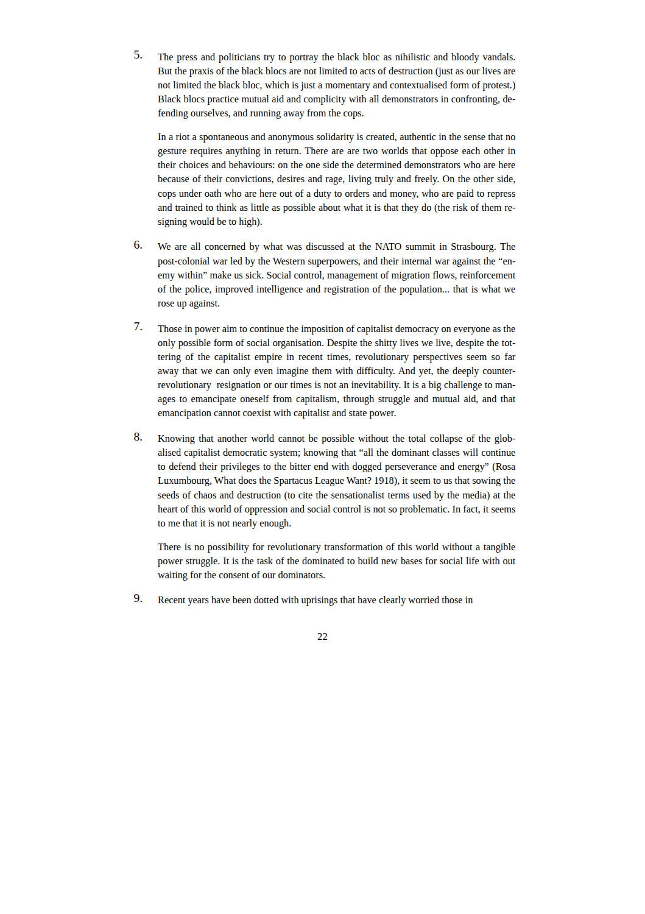The press and politicians try to portray the black bloc as nihilistic and bloody vandals. But the praxis of the black blocs are not limited to acts of destruction (just as our lives are not limited the black bloc, which is just a momentary and contextualised form of protest.) Black blocs practice mutual aid and complicity with all demonstrators in confronting, defending ourselves, and running away from the cops.
In a riot a spontaneous and anonymous solidarity is created, authentic in the sense that no gesture requires anything in return. There are are two worlds that oppose each other in their choices and behaviours: on the one side the determined demonstrators who are here because of their convictions, desires and rage, living truly and freely. On the other side, cops under oath who are here out of a duty to orders and money, who are paid to repress and trained to think as little as possible about what it is that they do (the risk of them resigning would be to high).
We are all concerned by what was discussed at the NATO summit in Strasbourg. The post-colonial war led by the Western superpowers, and their internal war against the “enemy within” make us sick. Social control, management of migration flows, reinforcement of the police, improved intelligence and registration of the population... that is what we rose up against.
Those in power aim to continue the imposition of capitalist democracy on everyone as the only possible form of social organisation. Despite the shitty lives we live, despite the tottering of the capitalist empire in recent times, revolutionary perspectives seem so far away that we can only even imagine them with difficulty. And yet, the deeply counter-revolutionary resignation or our times is not an inevitability. It is a big challenge to manages to emancipate oneself from capitalism, through struggle and mutual aid, and that emancipation cannot coexist with capitalist and state power.
Knowing that another world cannot be possible without the total collapse of the globalised capitalist democratic system; knowing that “all the dominant classes will continue to defend their privileges to the bitter end with dogged perseverance and energy” (Rosa Luxumbourg, What does the Spartacus League Want? 1918), it seem to us that sowing the seeds of chaos and destruction (to cite the sensationalist terms used by the media) at the heart of this world of oppression and social control is not so problematic. In fact, it seems to me that it is not nearly enough.
There is no possibility for revolutionary transformation of this world without a tangible power struggle. It is the task of the dominated to build new bases for social life with out waiting for the consent of our dominators.
Recent years have been dotted with uprisings that have clearly worried those in
22